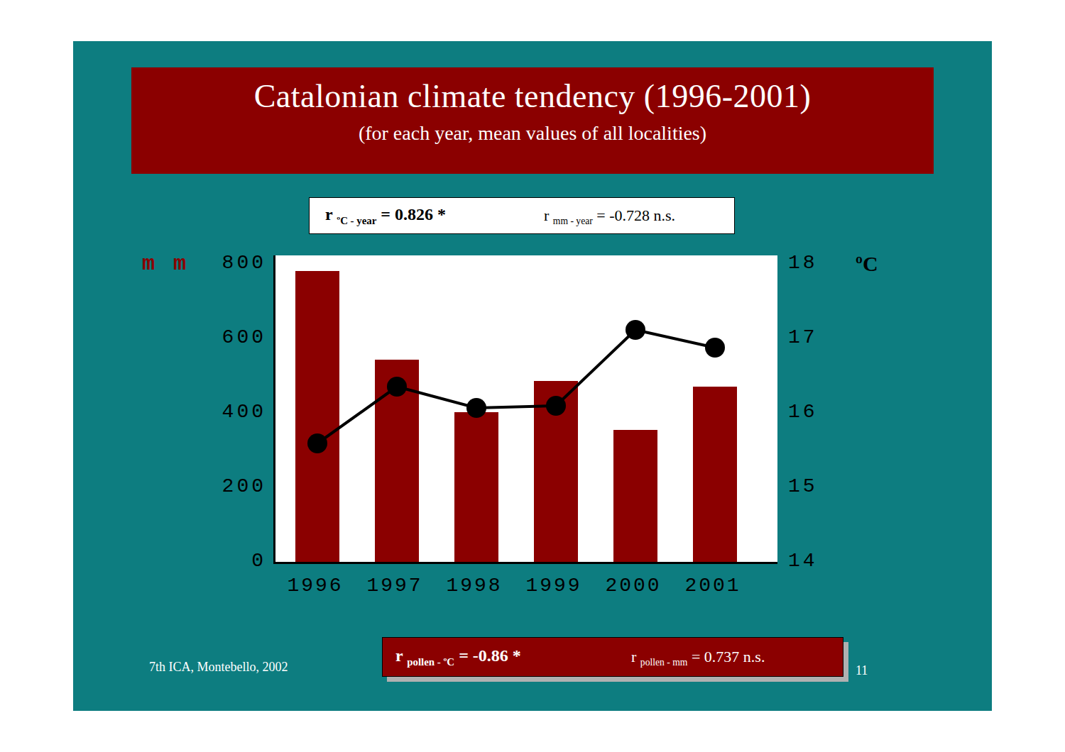Catalonian climate tendency (1996-2001)
(for each year, mean values of all localities)
r ºC - year = 0.826 * r mm - year = -0.728 n.s.
m m
ºC
800
600
400
200
0
18
17
16
15
14
1996 1997 1998 1999 2000 2001
r pollen - ºC = -0.86 * r pollen - mm = 0.737 n.s.
7th ICA, Montebello, 2002
11